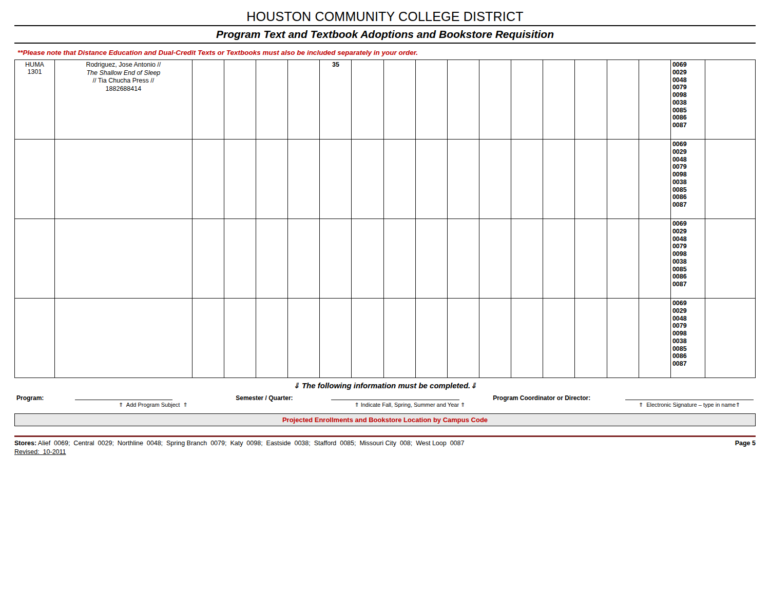HOUSTON COMMUNITY COLLEGE DISTRICT
Program Text and Textbook Adoptions and Bookstore Requisition
**Please note that Distance Education and Dual-Credit Texts or Textbooks must also be included separately in your order.
| HUMA 1301 | Rodriguez, Jose Antonio // The Shallow End of Sleep // Tia Chucha Press // 1882688414 | | | | | 35 | | | | | | | | | | | 0069 0029 0048 0079 0098 0038 0085 0086 0087 | |
| | | | | | | | | | | | | | | | | | 0069 0029 0048 0079 0098 0038 0085 0086 0087 | |
| | | | | | | | | | | | | | | | | | 0069 0029 0048 0079 0098 0038 0085 0086 0087 | |
| | | | | | | | | | | | | | | | | | 0069 0029 0048 0079 0098 0038 0085 0086 0087 | |
⇓ The following information must be completed.⇓
| Program: | | Semester / Quarter: | | Program Coordinator or Director: | |
| | ⇑ Add Program Subject ⇑ | | ⇑ Indicate Fall, Spring, Summer and Year ⇑ | | ⇑ Electronic Signature – type in name ⇑ |
Projected Enrollments and Bookstore Location by Campus Code
Page 5 Stores: Alief 0069; Central 0029; Northline 0048; Spring Branch 0079; Katy 0098; Eastside 0038; Stafford 0085; Missouri City 008; West Loop 0087
Revised: 10-2011